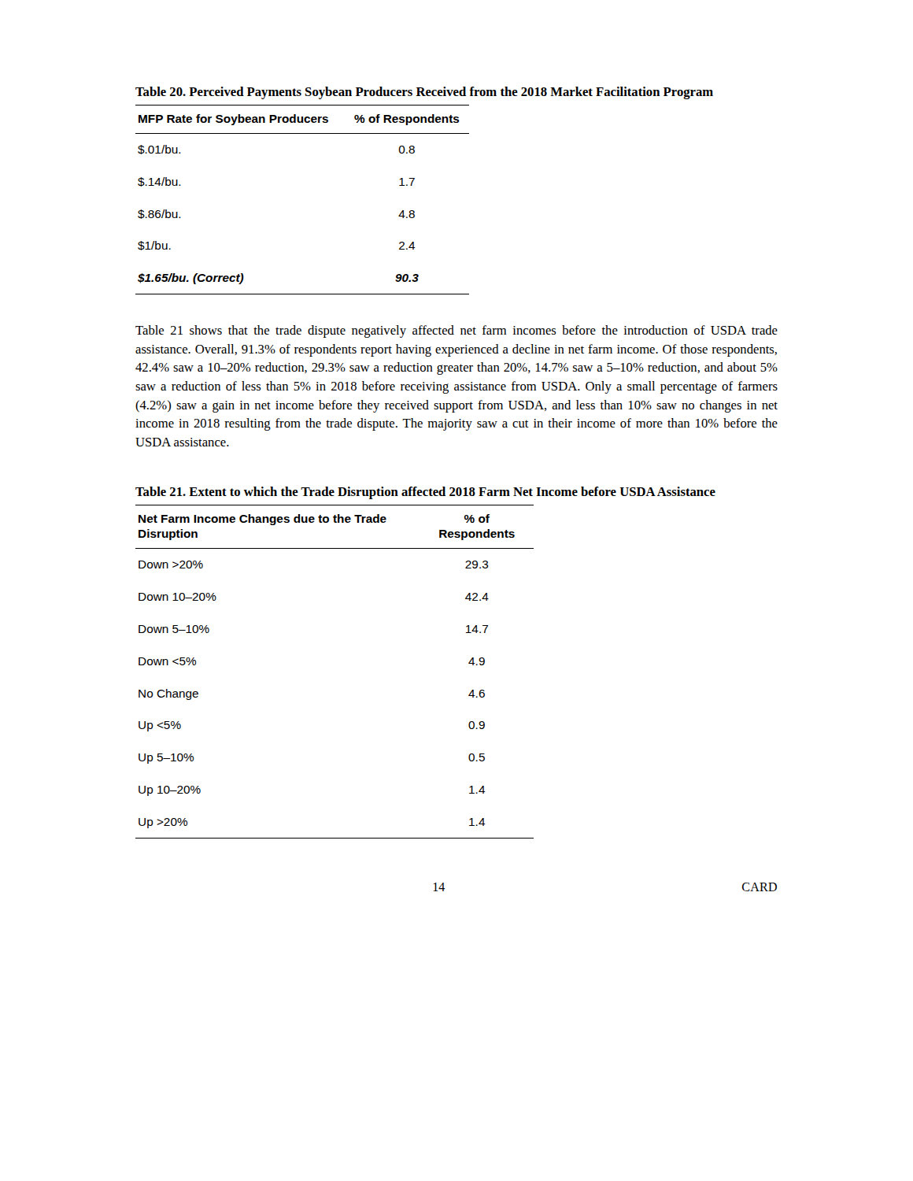Table 20. Perceived Payments Soybean Producers Received from the 2018 Market Facilitation Program
| MFP Rate for Soybean Producers | % of Respondents |
| --- | --- |
| $.01/bu. | 0.8 |
| $.14/bu. | 1.7 |
| $.86/bu. | 4.8 |
| $1/bu. | 2.4 |
| $1.65/bu. (Correct) | 90.3 |
Table 21 shows that the trade dispute negatively affected net farm incomes before the introduction of USDA trade assistance. Overall, 91.3% of respondents report having experienced a decline in net farm income. Of those respondents, 42.4% saw a 10–20% reduction, 29.3% saw a reduction greater than 20%, 14.7% saw a 5–10% reduction, and about 5% saw a reduction of less than 5% in 2018 before receiving assistance from USDA. Only a small percentage of farmers (4.2%) saw a gain in net income before they received support from USDA, and less than 10% saw no changes in net income in 2018 resulting from the trade dispute. The majority saw a cut in their income of more than 10% before the USDA assistance.
Table 21. Extent to which the Trade Disruption affected 2018 Farm Net Income before USDA Assistance
| Net Farm Income Changes due to the Trade Disruption | % of Respondents |
| --- | --- |
| Down >20% | 29.3 |
| Down 10–20% | 42.4 |
| Down 5–10% | 14.7 |
| Down <5% | 4.9 |
| No Change | 4.6 |
| Up <5% | 0.9 |
| Up 5–10% | 0.5 |
| Up 10–20% | 1.4 |
| Up >20% | 1.4 |
14 CARD